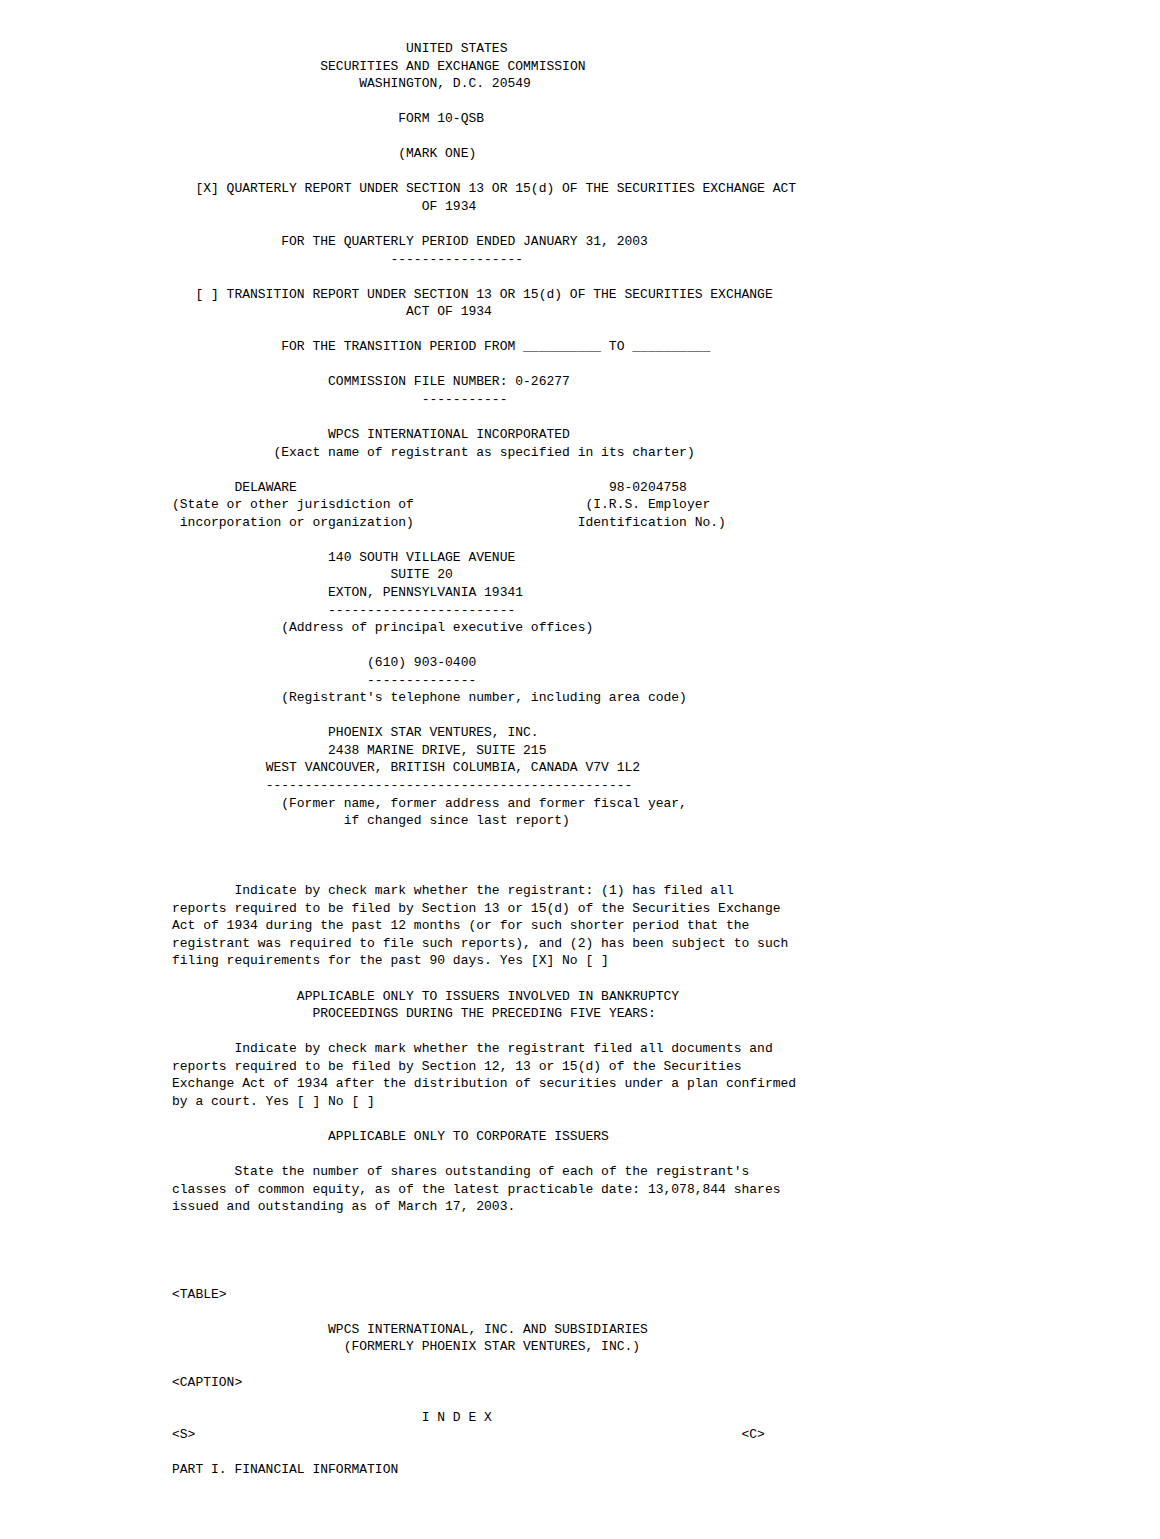UNITED STATES
                   SECURITIES AND EXCHANGE COMMISSION
                        WASHINGTON, D.C. 20549

                             FORM 10-QSB

                             (MARK ONE)

   [X] QUARTERLY REPORT UNDER SECTION 13 OR 15(d) OF THE SECURITIES EXCHANGE ACT
                                OF 1934

              FOR THE QUARTERLY PERIOD ENDED JANUARY 31, 2003
                            -----------------

   [ ] TRANSITION REPORT UNDER SECTION 13 OR 15(d) OF THE SECURITIES EXCHANGE
                              ACT OF 1934

              FOR THE TRANSITION PERIOD FROM __________ TO __________

                    COMMISSION FILE NUMBER: 0-26277
                                -----------

                    WPCS INTERNATIONAL INCORPORATED
             (Exact name of registrant as specified in its charter)

        DELAWARE                                        98-0204758
(State or other jurisdiction of                      (I.R.S. Employer
 incorporation or organization)                     Identification No.)

                    140 SOUTH VILLAGE AVENUE
                            SUITE 20
                    EXTON, PENNSYLVANIA 19341
                    ------------------------
              (Address of principal executive offices)

                         (610) 903-0400
                         --------------
              (Registrant's telephone number, including area code)

                    PHOENIX STAR VENTURES, INC.
                    2438 MARINE DRIVE, SUITE 215
            WEST VANCOUVER, BRITISH COLUMBIA, CANADA V7V 1L2
            -----------------------------------------------
              (Former name, former address and former fiscal year,
                      if changed since last report)



        Indicate by check mark whether the registrant: (1) has filed all
reports required to be filed by Section 13 or 15(d) of the Securities Exchange
Act of 1934 during the past 12 months (or for such shorter period that the
registrant was required to file such reports), and (2) has been subject to such
filing requirements for the past 90 days. Yes [X] No [ ]

                APPLICABLE ONLY TO ISSUERS INVOLVED IN BANKRUPTCY
                  PROCEEDINGS DURING THE PRECEDING FIVE YEARS:

        Indicate by check mark whether the registrant filed all documents and
reports required to be filed by Section 12, 13 or 15(d) of the Securities
Exchange Act of 1934 after the distribution of securities under a plan confirmed
by a court. Yes [ ] No [ ]

                    APPLICABLE ONLY TO CORPORATE ISSUERS

        State the number of shares outstanding of each of the registrant's
classes of common equity, as of the latest practicable date: 13,078,844 shares
issued and outstanding as of March 17, 2003.




<TABLE>

                    WPCS INTERNATIONAL, INC. AND SUBSIDIARIES
                      (FORMERLY PHOENIX STAR VENTURES, INC.)

<CAPTION>

                                I N D E X
<S>                                                                      <C>

PART I. FINANCIAL INFORMATION